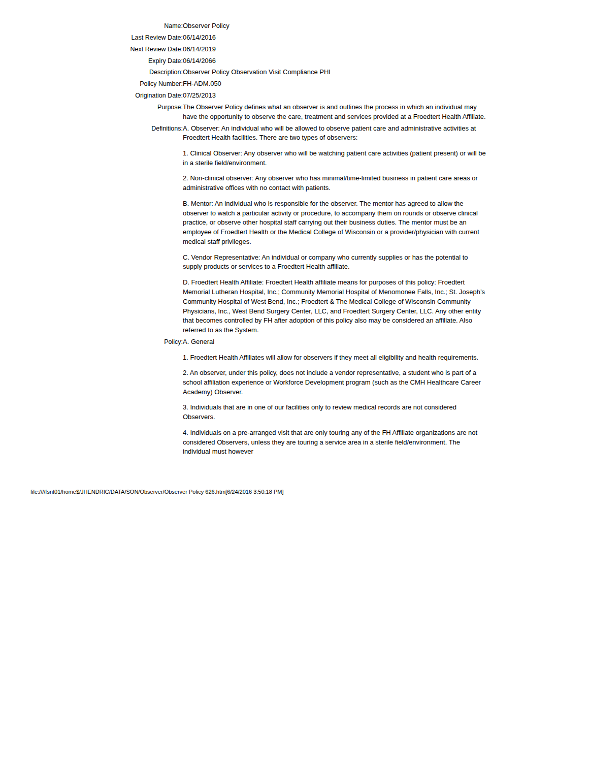| Name: | Observer Policy |
| Last Review Date: | 06/14/2016 |
| Next Review Date: | 06/14/2019 |
| Expiry Date: | 06/14/2066 |
| Description: | Observer Policy Observation Visit Compliance PHI |
| Policy Number: | FH-ADM.050 |
| Origination Date: | 07/25/2013 |
| Purpose: | The Observer Policy defines what an observer is and outlines the process in which an individual may have the opportunity to observe the care, treatment and services provided at a Froedtert Health Affiliate. |
| Definitions: | A. Observer: An individual who will be allowed to observe patient care and administrative activities at Froedtert Health facilities. There are two types of observers: 1. Clinical Observer: Any observer who will be watching patient care activities (patient present) or will be in a sterile field/environment. 2. Non-clinical observer: Any observer who has minimal/time-limited business in patient care areas or administrative offices with no contact with patients. B. Mentor: An individual who is responsible for the observer. The mentor has agreed to allow the observer to watch a particular activity or procedure, to accompany them on rounds or observe clinical practice, or observe other hospital staff carrying out their business duties. The mentor must be an employee of Froedtert Health or the Medical College of Wisconsin or a provider/physician with current medical staff privileges. C. Vendor Representative: An individual or company who currently supplies or has the potential to supply products or services to a Froedtert Health affiliate. D. Froedtert Health Affiliate: Froedtert Health affiliate means for purposes of this policy: Froedtert Memorial Lutheran Hospital, Inc.; Community Memorial Hospital of Menomonee Falls, Inc.; St. Joseph’s Community Hospital of West Bend, Inc.; Froedtert & The Medical College of Wisconsin Community Physicians, Inc., West Bend Surgery Center, LLC, and Froedtert Surgery Center, LLC. Any other entity that becomes controlled by FH after adoption of this policy also may be considered an affiliate. Also referred to as the System. |
| Policy: | A. General 1. Froedtert Health Affiliates will allow for observers if they meet all eligibility and health requirements. 2. An observer, under this policy, does not include a vendor representative, a student who is part of a school affiliation experience or Workforce Development program (such as the CMH Healthcare Career Academy) Observer. 3. Individuals that are in one of our facilities only to review medical records are not considered Observers. 4. Individuals on a pre-arranged visit that are only touring any of the FH Affiliate organizations are not considered Observers, unless they are touring a service area in a sterile field/environment. The individual must however |
file:////fsnt01/home$/JHENDRIC/DATA/SON/Observer/Observer Policy 626.htm[6/24/2016 3:50:18 PM]